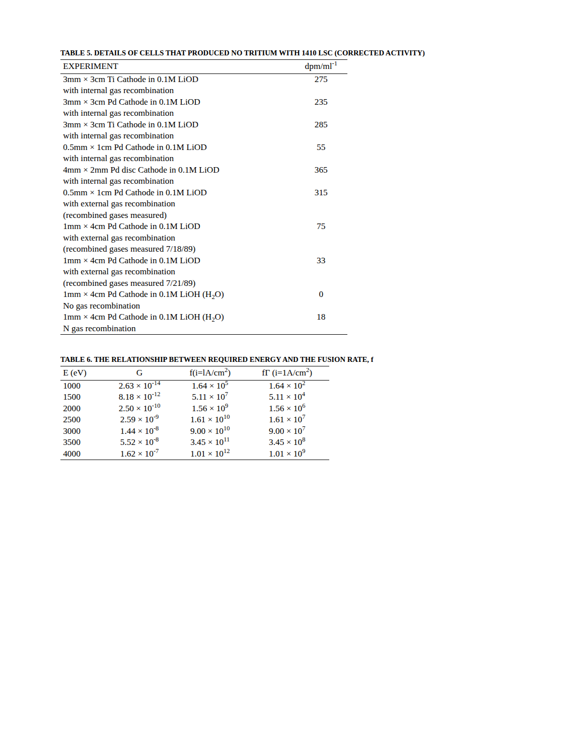TABLE 5. DETAILS OF CELLS THAT PRODUCED NO TRITIUM WITH 1410 LSC (CORRECTED ACTIVITY)
| EXPERIMENT | dpm/ml -1 |
| --- | --- |
| 3mm × 3cm Ti Cathode in 0.1M LiOD with internal gas recombination | 275 |
| 3mm × 3cm Pd Cathode in 0.1M LiOD with internal gas recombination | 235 |
| 3mm × 3cm Ti Cathode in 0.1M LiOD with internal gas recombination | 285 |
| 0.5mm × 1cm Pd Cathode in 0.1M LiOD with internal gas recombination | 55 |
| 4mm × 2mm Pd disc Cathode in 0.1M LiOD with internal gas recombination | 365 |
| 0.5mm × 1cm Pd Cathode in 0.1M LiOD with external gas recombination (recombined gases measured) | 315 |
| 1mm × 4cm Pd Cathode in 0.1M LiOD with external gas recombination (recombined gases measured 7/18/89) | 75 |
| 1mm × 4cm Pd Cathode in 0.1M LiOD with external gas recombination (recombined gases measured 7/21/89) | 33 |
| 1mm × 4cm Pd Cathode in 0.1M LiOH (H 2 O) No gas recombination | 0 |
| 1mm × 4cm Pd Cathode in 0.1M LiOH (H 2 O) N gas recombination | 18 |
TABLE 6. THE RELATIONSHIP BETWEEN REQUIRED ENERGY AND THE FUSION RATE, f
| E (eV) | G | f(i=lA/cm 2 ) | fΓ (i=1A/cm 2 ) |
| --- | --- | --- | --- |
| 1000 | 2.63 × 10 -14 | 1.64 × 10 5 | 1.64 × 10 2 |
| 1500 | 8.18 × 10 -12 | 5.11 × 10 7 | 5.11 × 10 4 |
| 2000 | 2.50 × 10 -10 | 1.56 × 10 9 | 1.56 × 10 6 |
| 2500 | 2.59 × 10 -9 | 1.61 × 10 10 | 1.61 × 10 7 |
| 3000 | 1.44 × 10 -8 | 9.00 × 10 10 | 9.00 × 10 7 |
| 3500 | 5.52 × 10 -8 | 3.45 × 10 11 | 3.45 × 10 8 |
| 4000 | 1.62 × 10 -7 | 1.01 × 10 12 | 1.01 × 10 9 |